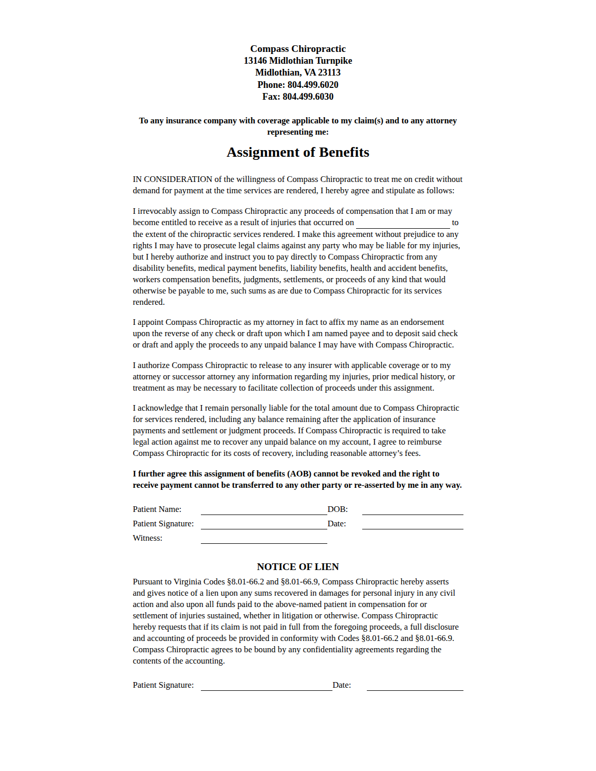Compass Chiropractic
13146 Midlothian Turnpike
Midlothian, VA 23113
Phone: 804.499.6020
Fax: 804.499.6030
To any insurance company with coverage applicable to my claim(s) and to any attorney representing me:
Assignment of Benefits
IN CONSIDERATION of the willingness of Compass Chiropractic to treat me on credit without demand for payment at the time services are rendered, I hereby agree and stipulate as follows:
I irrevocably assign to Compass Chiropractic any proceeds of compensation that I am or may become entitled to receive as a result of injuries that occurred on to the extent of the chiropractic services rendered. I make this agreement without prejudice to any rights I may have to prosecute legal claims against any party who may be liable for my injuries, but I hereby authorize and instruct you to pay directly to Compass Chiropractic from any disability benefits, medical payment benefits, liability benefits, health and accident benefits, workers compensation benefits, judgments, settlements, or proceeds of any kind that would otherwise be payable to me, such sums as are due to Compass Chiropractic for its services rendered.
I appoint Compass Chiropractic as my attorney in fact to affix my name as an endorsement upon the reverse of any check or draft upon which I am named payee and to deposit said check or draft and apply the proceeds to any unpaid balance I may have with Compass Chiropractic.
I authorize Compass Chiropractic to release to any insurer with applicable coverage or to my attorney or successor attorney any information regarding my injuries, prior medical history, or treatment as may be necessary to facilitate collection of proceeds under this assignment.
I acknowledge that I remain personally liable for the total amount due to Compass Chiropractic for services rendered, including any balance remaining after the application of insurance payments and settlement or judgment proceeds. If Compass Chiropractic is required to take legal action against me to recover any unpaid balance on my account, I agree to reimburse Compass Chiropractic for its costs of recovery, including reasonable attorney’s fees.
I further agree this assignment of benefits (AOB) cannot be revoked and the right to receive payment cannot be transferred to any other party or re-asserted by me in any way.
| Patient Name: | | DOB: | |
| Patient Signature: | | Date: | |
| Witness: | | | |
NOTICE OF LIEN
Pursuant to Virginia Codes §8.01-66.2 and §8.01-66.9, Compass Chiropractic hereby asserts and gives notice of a lien upon any sums recovered in damages for personal injury in any civil action and also upon all funds paid to the above-named patient in compensation for or settlement of injuries sustained, whether in litigation or otherwise. Compass Chiropractic hereby requests that if its claim is not paid in full from the foregoing proceeds, a full disclosure and accounting of proceeds be provided in conformity with Codes §8.01-66.2 and §8.01-66.9. Compass Chiropractic agrees to be bound by any confidentiality agreements regarding the contents of the accounting.
| Patient Signature: | | Date: | |